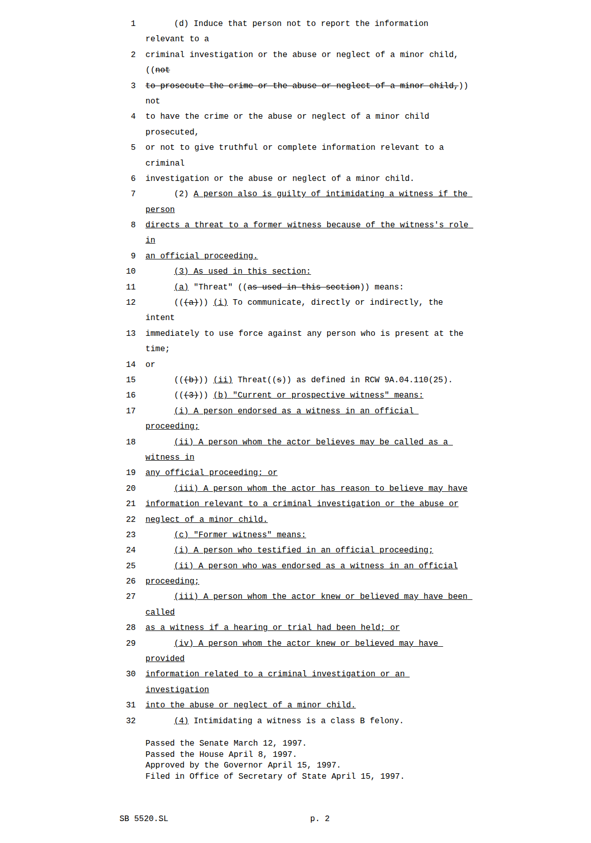(d) Induce that person not to report the information relevant to a
criminal investigation or the abuse or neglect of a minor child, ((not
to prosecute the crime or the abuse or neglect of a minor child,)) not
to have the crime or the abuse or neglect of a minor child prosecuted,
or not to give truthful or complete information relevant to a criminal
investigation or the abuse or neglect of a minor child.
(2) A person also is guilty of intimidating a witness if the person
directs a threat to a former witness because of the witness's role in
an official proceeding.
(3) As used in this section:
(a) "Threat" ((as used in this section)) means:
(((a))) (i) To communicate, directly or indirectly, the intent
immediately to use force against any person who is present at the time;
or
(((b))) (ii) Threat((s)) as defined in RCW 9A.04.110(25).
(((3))) (b) "Current or prospective witness" means:
(i) A person endorsed as a witness in an official proceeding;
(ii) A person whom the actor believes may be called as a witness in
any official proceeding; or
(iii) A person whom the actor has reason to believe may have
information relevant to a criminal investigation or the abuse or
neglect of a minor child.
(c) "Former witness" means:
(i) A person who testified in an official proceeding;
(ii) A person who was endorsed as a witness in an official
proceeding;
(iii) A person whom the actor knew or believed may have been called
as a witness if a hearing or trial had been held; or
(iv) A person whom the actor knew or believed may have provided
information related to a criminal investigation or an investigation
into the abuse or neglect of a minor child.
(4) Intimidating a witness is a class B felony.
Passed the Senate March 12, 1997.
Passed the House April 8, 1997.
Approved by the Governor April 15, 1997.
Filed in Office of Secretary of State April 15, 1997.
SB 5520.SL
p. 2